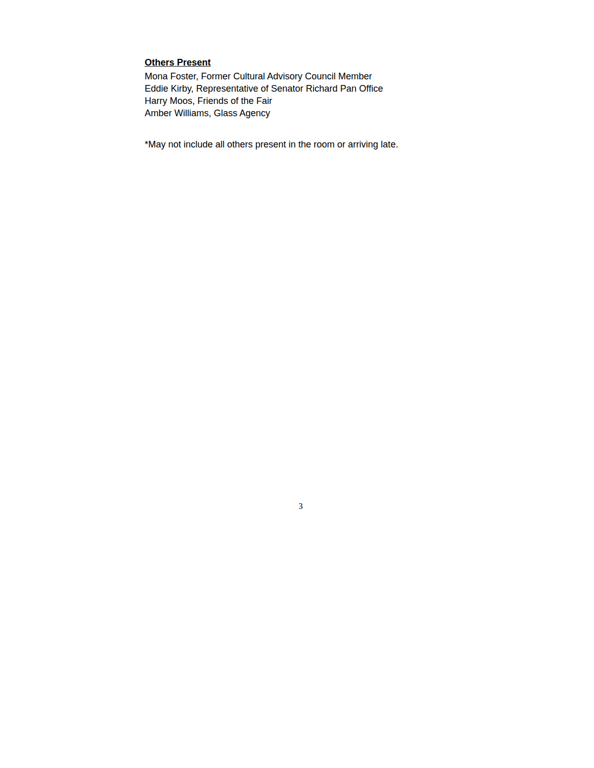Others Present
Mona Foster, Former Cultural Advisory Council Member
Eddie Kirby, Representative of Senator Richard Pan Office
Harry Moos, Friends of the Fair
Amber Williams, Glass Agency
*May not include all others present in the room or arriving late.
3